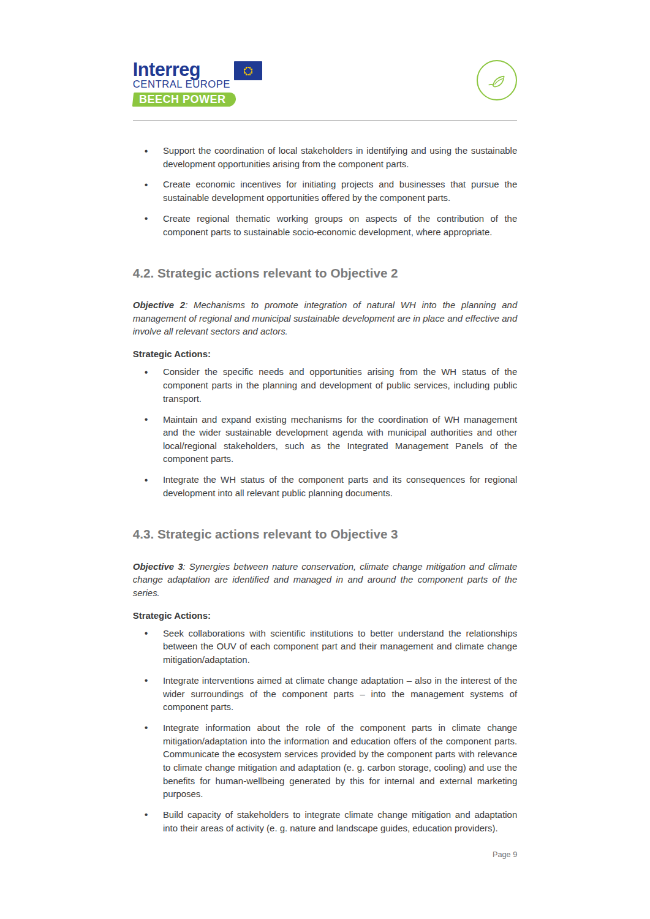Interreg CENTRAL EUROPE
BEECH POWER
Support the coordination of local stakeholders in identifying and using the sustainable development opportunities arising from the component parts.
Create economic incentives for initiating projects and businesses that pursue the sustainable development opportunities offered by the component parts.
Create regional thematic working groups on aspects of the contribution of the component parts to sustainable socio-economic development, where appropriate.
4.2. Strategic actions relevant to Objective 2
Objective 2: Mechanisms to promote integration of natural WH into the planning and management of regional and municipal sustainable development are in place and effective and involve all relevant sectors and actors.
Strategic Actions:
Consider the specific needs and opportunities arising from the WH status of the component parts in the planning and development of public services, including public transport.
Maintain and expand existing mechanisms for the coordination of WH management and the wider sustainable development agenda with municipal authorities and other local/regional stakeholders, such as the Integrated Management Panels of the component parts.
Integrate the WH status of the component parts and its consequences for regional development into all relevant public planning documents.
4.3. Strategic actions relevant to Objective 3
Objective 3: Synergies between nature conservation, climate change mitigation and climate change adaptation are identified and managed in and around the component parts of the series.
Strategic Actions:
Seek collaborations with scientific institutions to better understand the relationships between the OUV of each component part and their management and climate change mitigation/adaptation.
Integrate interventions aimed at climate change adaptation – also in the interest of the wider surroundings of the component parts – into the management systems of component parts.
Integrate information about the role of the component parts in climate change mitigation/adaptation into the information and education offers of the component parts. Communicate the ecosystem services provided by the component parts with relevance to climate change mitigation and adaptation (e. g. carbon storage, cooling) and use the benefits for human-wellbeing generated by this for internal and external marketing purposes.
Build capacity of stakeholders to integrate climate change mitigation and adaptation into their areas of activity (e. g. nature and landscape guides, education providers).
Page 9